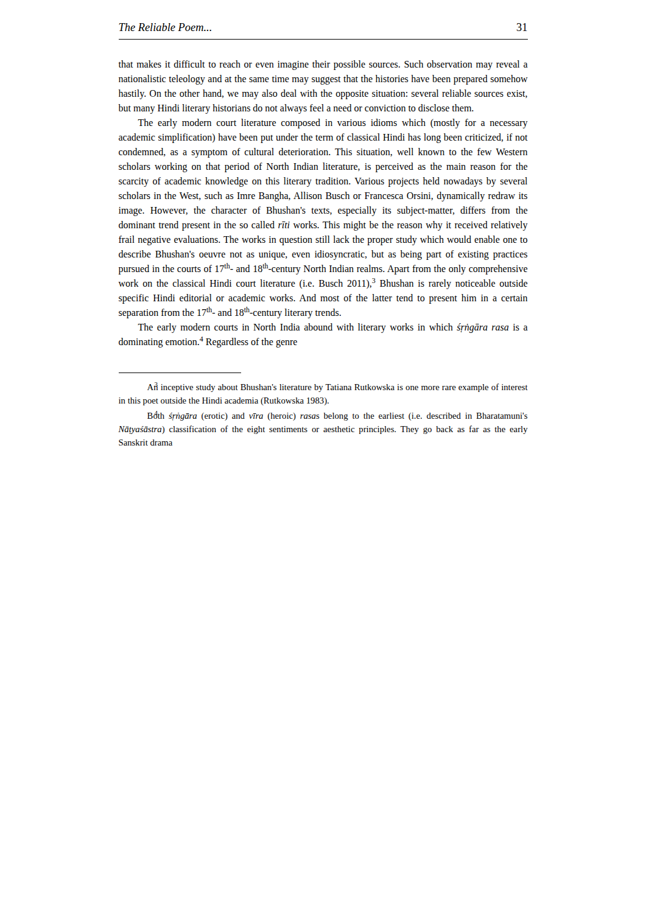The Reliable Poem... 31
that makes it difficult to reach or even imagine their possible sources. Such observation may reveal a nationalistic teleology and at the same time may suggest that the histories have been prepared somehow hastily. On the other hand, we may also deal with the opposite situation: several reliable sources exist, but many Hindi literary historians do not always feel a need or conviction to disclose them.
The early modern court literature composed in various idioms which (mostly for a necessary academic simplification) have been put under the term of classical Hindi has long been criticized, if not condemned, as a symptom of cultural deterioration. This situation, well known to the few Western scholars working on that period of North Indian literature, is perceived as the main reason for the scarcity of academic knowledge on this literary tradition. Various projects held nowadays by several scholars in the West, such as Imre Bangha, Allison Busch or Francesca Orsini, dynamically redraw its image. However, the character of Bhushan's texts, especially its subject-matter, differs from the dominant trend present in the so called rīti works. This might be the reason why it received relatively frail negative evaluations. The works in question still lack the proper study which would enable one to describe Bhushan's oeuvre not as unique, even idiosyncratic, but as being part of existing practices pursued in the courts of 17th- and 18th-century North Indian realms. Apart from the only comprehensive work on the classical Hindi court literature (i.e. Busch 2011),3 Bhushan is rarely noticeable outside specific Hindi editorial or academic works. And most of the latter tend to present him in a certain separation from the 17th- and 18th-century literary trends.
The early modern courts in North India abound with literary works in which śṛṅgāra rasa is a dominating emotion.4 Regardless of the genre
3 An inceptive study about Bhushan's literature by Tatiana Rutkowska is one more rare example of interest in this poet outside the Hindi academia (Rutkowska 1983).
4 Both śṛṅgāra (erotic) and vīra (heroic) rasas belong to the earliest (i.e. described in Bharatamuni's Nāṭyaśāstra) classification of the eight sentiments or aesthetic principles. They go back as far as the early Sanskrit drama